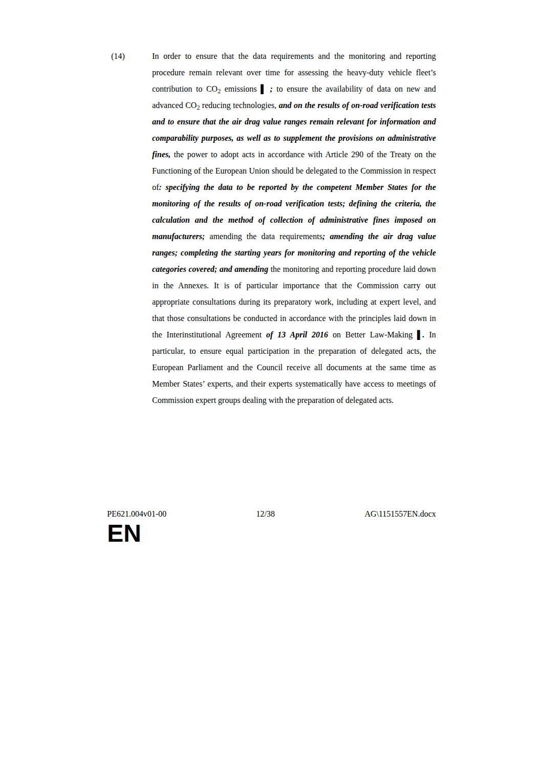(14)
In order to ensure that the data requirements and the monitoring and reporting procedure remain relevant over time for assessing the heavy-duty vehicle fleet’s contribution to CO2 emissions ▌ ; to ensure the availability of data on new and advanced CO2 reducing technologies, and on the results of on-road verification tests and to ensure that the air drag value ranges remain relevant for information and comparability purposes, as well as to supplement the provisions on administrative fines, the power to adopt acts in accordance with Article 290 of the Treaty on the Functioning of the European Union should be delegated to the Commission in respect of: specifying the data to be reported by the competent Member States for the monitoring of the results of on-road verification tests; defining the criteria, the calculation and the method of collection of administrative fines imposed on manufacturers; amending the data requirements; amending the air drag value ranges; completing the starting years for monitoring and reporting of the vehicle categories covered; and amending the monitoring and reporting procedure laid down in the Annexes. It is of particular importance that the Commission carry out appropriate consultations during its preparatory work, including at expert level, and that those consultations be conducted in accordance with the principles laid down in the Interinstitutional Agreement of 13 April 2016 on Better Law-Making ▌. In particular, to ensure equal participation in the preparation of delegated acts, the European Parliament and the Council receive all documents at the same time as Member States’ experts, and their experts systematically have access to meetings of Commission expert groups dealing with the preparation of delegated acts.
PE621.004v01-00
12/38
AG\1151557EN.docx
EN